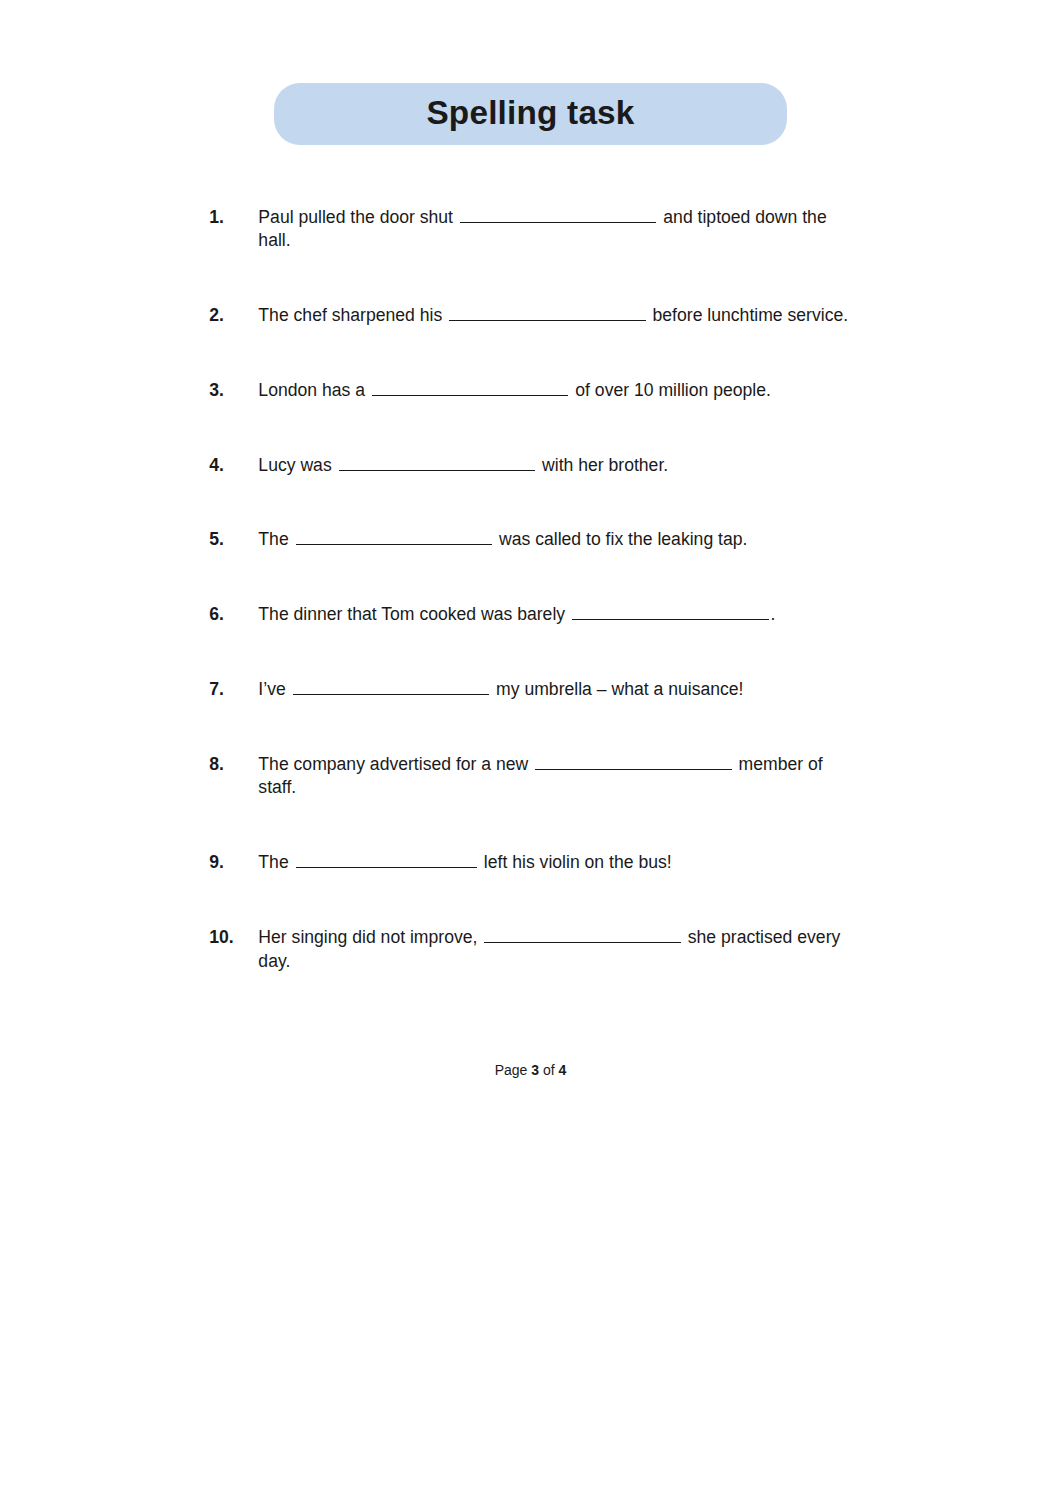Spelling task
1. Paul pulled the door shut and tiptoed down the hall.
2. The chef sharpened his before lunchtime service.
3. London has a of over 10 million people.
4. Lucy was with her brother.
5. The was called to fix the leaking tap.
6. The dinner that Tom cooked was barely .
7. I’ve my umbrella – what a nuisance!
8. The company advertised for a new member of staff.
9. The left his violin on the bus!
10. Her singing did not improve, she practised every day.
Page 3 of 4